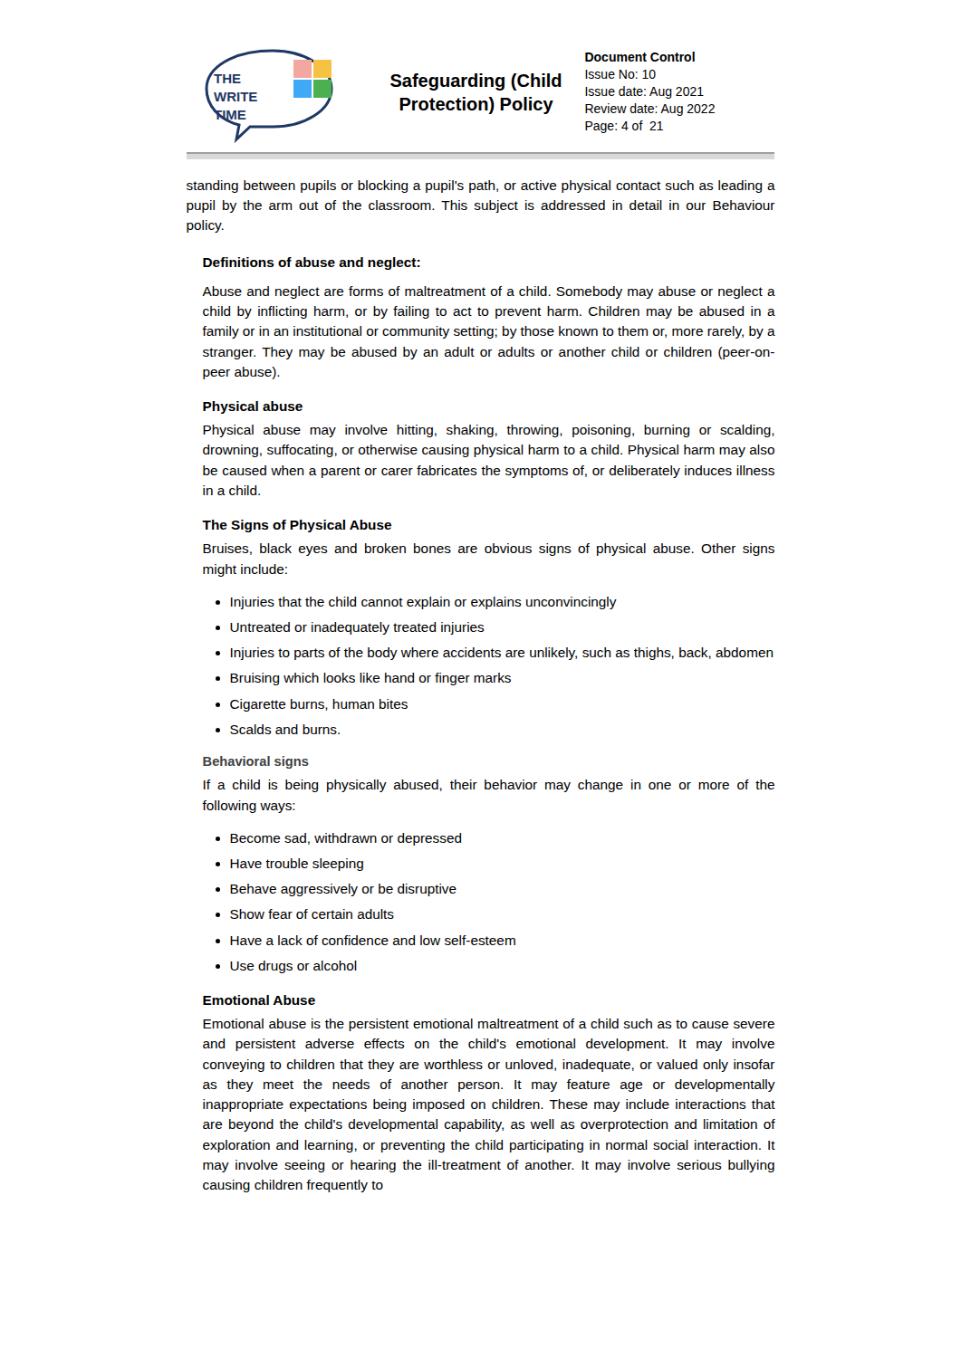THE WRITE TIME
Safeguarding (Child
Protection) Policy
Document Control
Issue No: 10
Issue date: Aug 2021
Review date: Aug 2022
Page: 4 of 21
standing between pupils or blocking a pupil's path, or active physical contact such as leading a pupil by the arm out of the classroom. This subject is addressed in detail in our Behaviour policy.
Definitions of abuse and neglect:
Abuse and neglect are forms of maltreatment of a child. Somebody may abuse or neglect a child by inflicting harm, or by failing to act to prevent harm. Children may be abused in a family or in an institutional or community setting; by those known to them or, more rarely, by a stranger. They may be abused by an adult or adults or another child or children (peer-on-peer abuse).
Physical abuse
Physical abuse may involve hitting, shaking, throwing, poisoning, burning or scalding, drowning, suffocating, or otherwise causing physical harm to a child. Physical harm may also be caused when a parent or carer fabricates the symptoms of, or deliberately induces illness in a child.
The Signs of Physical Abuse
Bruises, black eyes and broken bones are obvious signs of physical abuse. Other signs might include:
Injuries that the child cannot explain or explains unconvincingly
Untreated or inadequately treated injuries
Injuries to parts of the body where accidents are unlikely, such as thighs, back, abdomen
Bruising which looks like hand or finger marks
Cigarette burns, human bites
Scalds and burns.
Behavioral signs
If a child is being physically abused, their behavior may change in one or more of the following ways:
Become sad, withdrawn or depressed
Have trouble sleeping
Behave aggressively or be disruptive
Show fear of certain adults
Have a lack of confidence and low self-esteem
Use drugs or alcohol
Emotional Abuse
Emotional abuse is the persistent emotional maltreatment of a child such as to cause severe and persistent adverse effects on the child's emotional development. It may involve conveying to children that they are worthless or unloved, inadequate, or valued only insofar as they meet the needs of another person. It may feature age or developmentally inappropriate expectations being imposed on children. These may include interactions that are beyond the child's developmental capability, as well as overprotection and limitation of exploration and learning, or preventing the child participating in normal social interaction. It may involve seeing or hearing the ill-treatment of another. It may involve serious bullying causing children frequently to